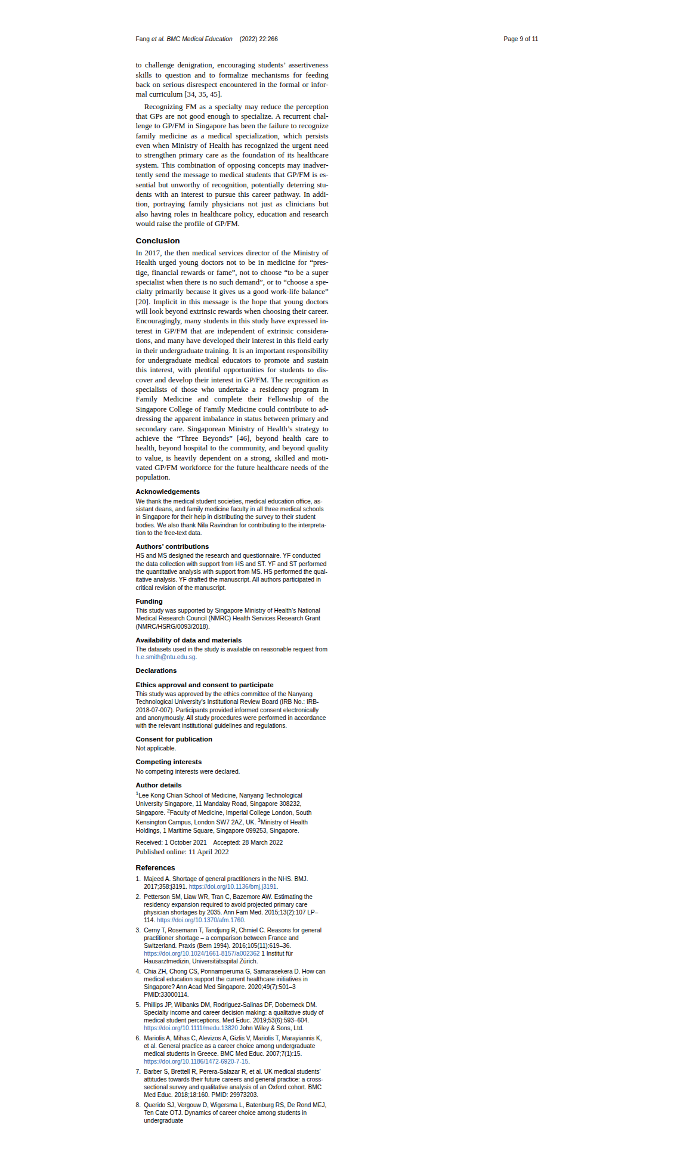Fang et al. BMC Medical Education (2022) 22:266
Page 9 of 11
to challenge denigration, encouraging students’ assertiveness skills to question and to formalize mechanisms for feeding back on serious disrespect encountered in the formal or informal curriculum [34, 35, 45].
Recognizing FM as a specialty may reduce the perception that GPs are not good enough to specialize. A recurrent challenge to GP/FM in Singapore has been the failure to recognize family medicine as a medical specialization, which persists even when Ministry of Health has recognized the urgent need to strengthen primary care as the foundation of its healthcare system. This combination of opposing concepts may inadvertently send the message to medical students that GP/FM is essential but unworthy of recognition, potentially deterring students with an interest to pursue this career pathway. In addition, portraying family physicians not just as clinicians but also having roles in healthcare policy, education and research would raise the profile of GP/FM.
Conclusion
In 2017, the then medical services director of the Ministry of Health urged young doctors not to be in medicine for “prestige, financial rewards or fame”, not to choose “to be a super specialist when there is no such demand”, or to “choose a specialty primarily because it gives us a good work-life balance” [20]. Implicit in this message is the hope that young doctors will look beyond extrinsic rewards when choosing their career. Encouragingly, many students in this study have expressed interest in GP/FM that are independent of extrinsic considerations, and many have developed their interest in this field early in their undergraduate training. It is an important responsibility for undergraduate medical educators to promote and sustain this interest, with plentiful opportunities for students to discover and develop their interest in GP/FM. The recognition as specialists of those who undertake a residency program in Family Medicine and complete their Fellowship of the Singapore College of Family Medicine could contribute to addressing the apparent imbalance in status between primary and secondary care. Singaporean Ministry of Health’s strategy to achieve the “Three Beyonds” [46], beyond health care to health, beyond hospital to the community, and beyond quality to value, is heavily dependent on a strong, skilled and motivated GP/FM workforce for the future healthcare needs of the population.
Acknowledgements
We thank the medical student societies, medical education office, assistant deans, and family medicine faculty in all three medical schools in Singapore for their help in distributing the survey to their student bodies. We also thank Nila Ravindran for contributing to the interpretation to the free-text data.
Authors’ contributions
HS and MS designed the research and questionnaire. YF conducted the data collection with support from HS and ST. YF and ST performed the quantitative analysis with support from MS. HS performed the qualitative analysis. YF drafted the manuscript. All authors participated in critical revision of the manuscript.
Funding
This study was supported by Singapore Ministry of Health’s National Medical Research Council (NMRC) Health Services Research Grant (NMRC/HSRG/0093/2018).
Availability of data and materials
The datasets used in the study is available on reasonable request from h.e.smith@ntu.edu.sg.
Declarations
Ethics approval and consent to participate
This study was approved by the ethics committee of the Nanyang Technological University’s Institutional Review Board (IRB No.: IRB-2018-07-007). Participants provided informed consent electronically and anonymously. All study procedures were performed in accordance with the relevant institutional guidelines and regulations.
Consent for publication
Not applicable.
Competing interests
No competing interests were declared.
Author details
1Lee Kong Chian School of Medicine, Nanyang Technological University Singapore, 11 Mandalay Road, Singapore 308232, Singapore. 2Faculty of Medicine, Imperial College London, South Kensington Campus, London SW7 2AZ, UK. 3Ministry of Health Holdings, 1 Maritime Square, Singapore 099253, Singapore.
Received: 1 October 2021 Accepted: 28 March 2022
Published online: 11 April 2022
References
Majeed A. Shortage of general practitioners in the NHS. BMJ. 2017;358:j3191. https://doi.org/10.1136/bmj.j3191.
Petterson SM, Liaw WR, Tran C, Bazemore AW. Estimating the residency expansion required to avoid projected primary care physician shortages by 2035. Ann Fam Med. 2015;13(2):107 LP–114. https://doi.org/10.1370/afm.1760.
Cerny T, Rosemann T, Tandjung R, Chmiel C. Reasons for general practitioner shortage – a comparison between France and Switzerland. Praxis (Bern 1994). 2016;105(11):619–36. https://doi.org/10.1024/1661-8157/a002362 1 Institut für Hausarztmedizin, Universitätsspital Zürich.
Chia ZH, Chong CS, Ponnamperuma G, Samarasekera D. How can medical education support the current healthcare initiatives in Singapore? Ann Acad Med Singapore. 2020;49(7):501–3 PMID:33000114.
Phillips JP, Wilbanks DM, Rodriguez-Salinas DF, Doberneck DM. Specialty income and career decision making: a qualitative study of medical student perceptions. Med Educ. 2019;53(6):593–604. https://doi.org/10.1111/medu.13820 John Wiley & Sons, Ltd.
Mariolis A, Mihas C, Alevizos A, Gizlis V, Mariolis T, Marayiannis K, et al. General practice as a career choice among undergraduate medical students in Greece. BMC Med Educ. 2007;7(1):15. https://doi.org/10.1186/1472-6920-7-15.
Barber S, Brettell R, Perera-Salazar R, et al. UK medical students’ attitudes towards their future careers and general practice: a cross-sectional survey and qualitative analysis of an Oxford cohort. BMC Med Educ. 2018;18:160. PMID: 29973203.
Querido SJ, Vergouw D, Wigersma L, Batenburg RS, De Rond MEJ, Ten Cate OTJ. Dynamics of career choice among students in undergraduate